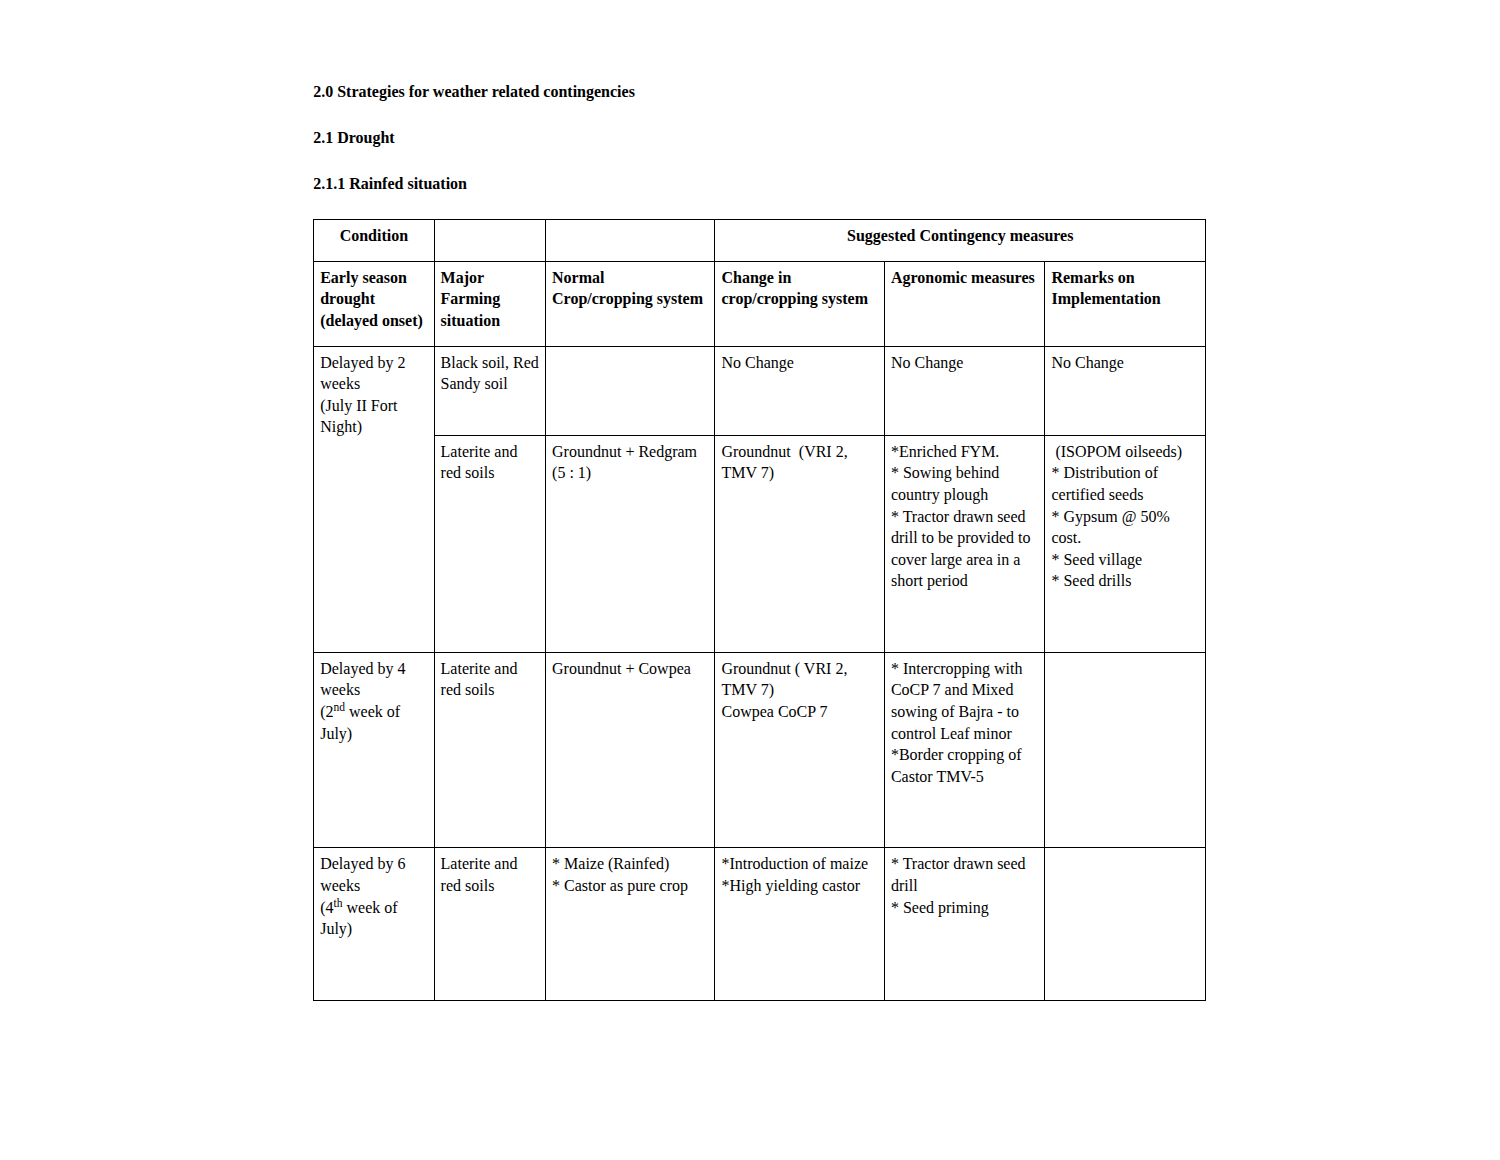2.0 Strategies for weather related contingencies
2.1 Drought
2.1.1 Rainfed situation
| Condition | | | Suggested Contingency measures |
| --- | --- | --- | --- |
| Early season drought (delayed onset) | Major Farming situation | Normal Crop/cropping system | Change in crop/cropping system | Agronomic measures | Remarks on Implementation |
| Delayed by 2 weeks (July II Fort Night) | Black soil, Red Sandy soil | | No Change | No Change | No Change |
| Laterite and red soils | Groundnut + Redgram (5 : 1) | Groundnut (VRI 2, TMV 7) | *Enriched FYM. * Sowing behind country plough * Tractor drawn seed drill to be provided to cover large area in a short period | (ISOPOM oilseeds) * Distribution of certified seeds * Gypsum @ 50% cost. * Seed village * Seed drills |
| Delayed by 4 weeks (2 nd week of July) | Laterite and red soils | Groundnut + Cowpea | Groundnut ( VRI 2, TMV 7) Cowpea CoCP 7 | * Intercropping with CoCP 7 and Mixed sowing of Bajra - to control Leaf minor *Border cropping of Castor TMV-5 | |
| Delayed by 6 weeks (4 th week of July) | Laterite and red soils | * Maize (Rainfed) * Castor as pure crop | *Introduction of maize *High yielding castor | * Tractor drawn seed drill * Seed priming | |